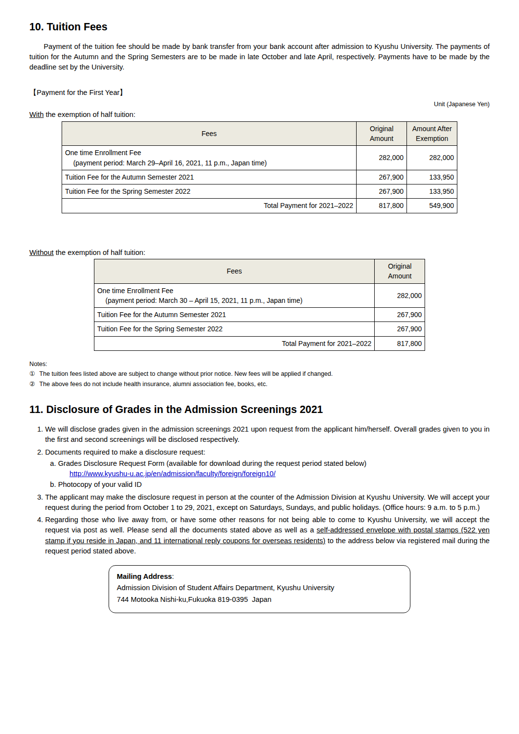10. Tuition Fees
Payment of the tuition fee should be made by bank transfer from your bank account after admission to Kyushu University. The payments of tuition for the Autumn and the Spring Semesters are to be made in late October and late April, respectively. Payments have to be made by the deadline set by the University.
【Payment for the First Year】
Unit (Japanese Yen)
With the exemption of half tuition:
| Fees | Original Amount | Amount After Exemption |
| --- | --- | --- |
| One time Enrollment Fee (payment period: March 29–April 16, 2021, 11 p.m., Japan time) | 282,000 | 282,000 |
| Tuition Fee for the Autumn Semester 2021 | 267,900 | 133,950 |
| Tuition Fee for the Spring Semester 2022 | 267,900 | 133,950 |
| Total Payment for 2021–2022 | 817,800 | 549,900 |
Without the exemption of half tuition:
| Fees | Original Amount |
| --- | --- |
| One time Enrollment Fee (payment period: March 30 – April 15, 2021, 11 p.m., Japan time) | 282,000 |
| Tuition Fee for the Autumn Semester 2021 | 267,900 |
| Tuition Fee for the Spring Semester 2022 | 267,900 |
| Total Payment for 2021–2022 | 817,800 |
Notes:
① The tuition fees listed above are subject to change without prior notice. New fees will be applied if changed.
② The above fees do not include health insurance, alumni association fee, books, etc.
11. Disclosure of Grades in the Admission Screenings 2021
We will disclose grades given in the admission screenings 2021 upon request from the applicant him/herself. Overall grades given to you in the first and second screenings will be disclosed respectively.
Documents required to make a disclosure request:
Grades Disclosure Request Form (available for download during the request period stated below) http://www.kyushu-u.ac.jp/en/admission/faculty/foreign/foreign10/
Photocopy of your valid ID
The applicant may make the disclosure request in person at the counter of the Admission Division at Kyushu University. We will accept your request during the period from October 1 to 29, 2021, except on Saturdays, Sundays, and public holidays. (Office hours: 9 a.m. to 5 p.m.)
Regarding those who live away from, or have some other reasons for not being able to come to Kyushu University, we will accept the request via post as well. Please send all the documents stated above as well as a self-addressed envelope with postal stamps (522 yen stamp if you reside in Japan, and 11 international reply coupons for overseas residents) to the address below via registered mail during the request period stated above.
Mailing Address:
Admission Division of Student Affairs Department, Kyushu University
744 Motooka Nishi-ku,Fukuoka 819-0395 Japan